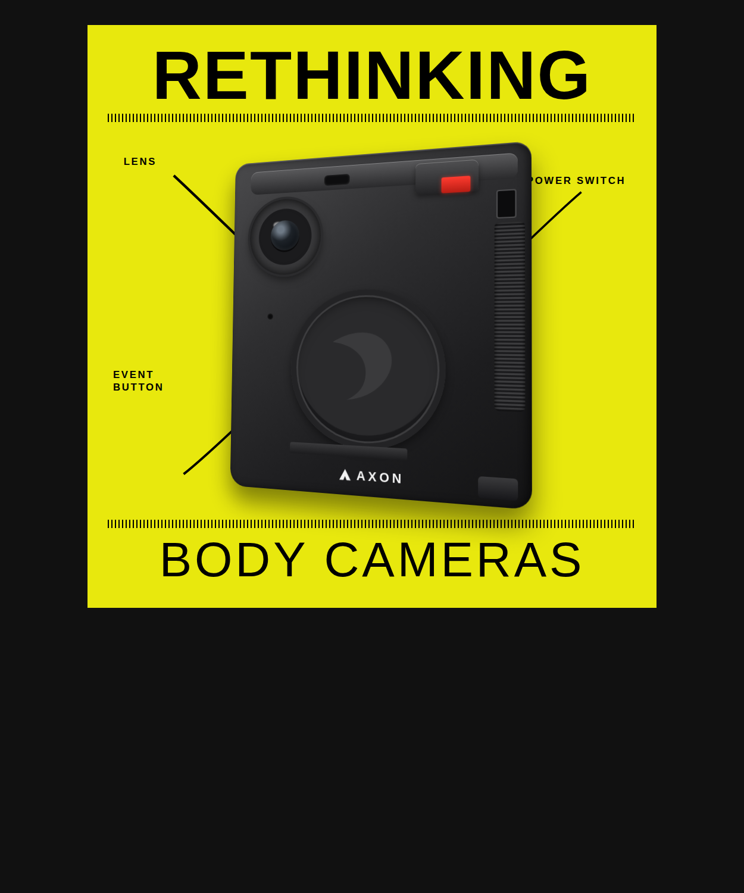RETHINKING
LENS
POWER SWITCH
EVENT
BUTTON
AXON
BODY CAMERAS